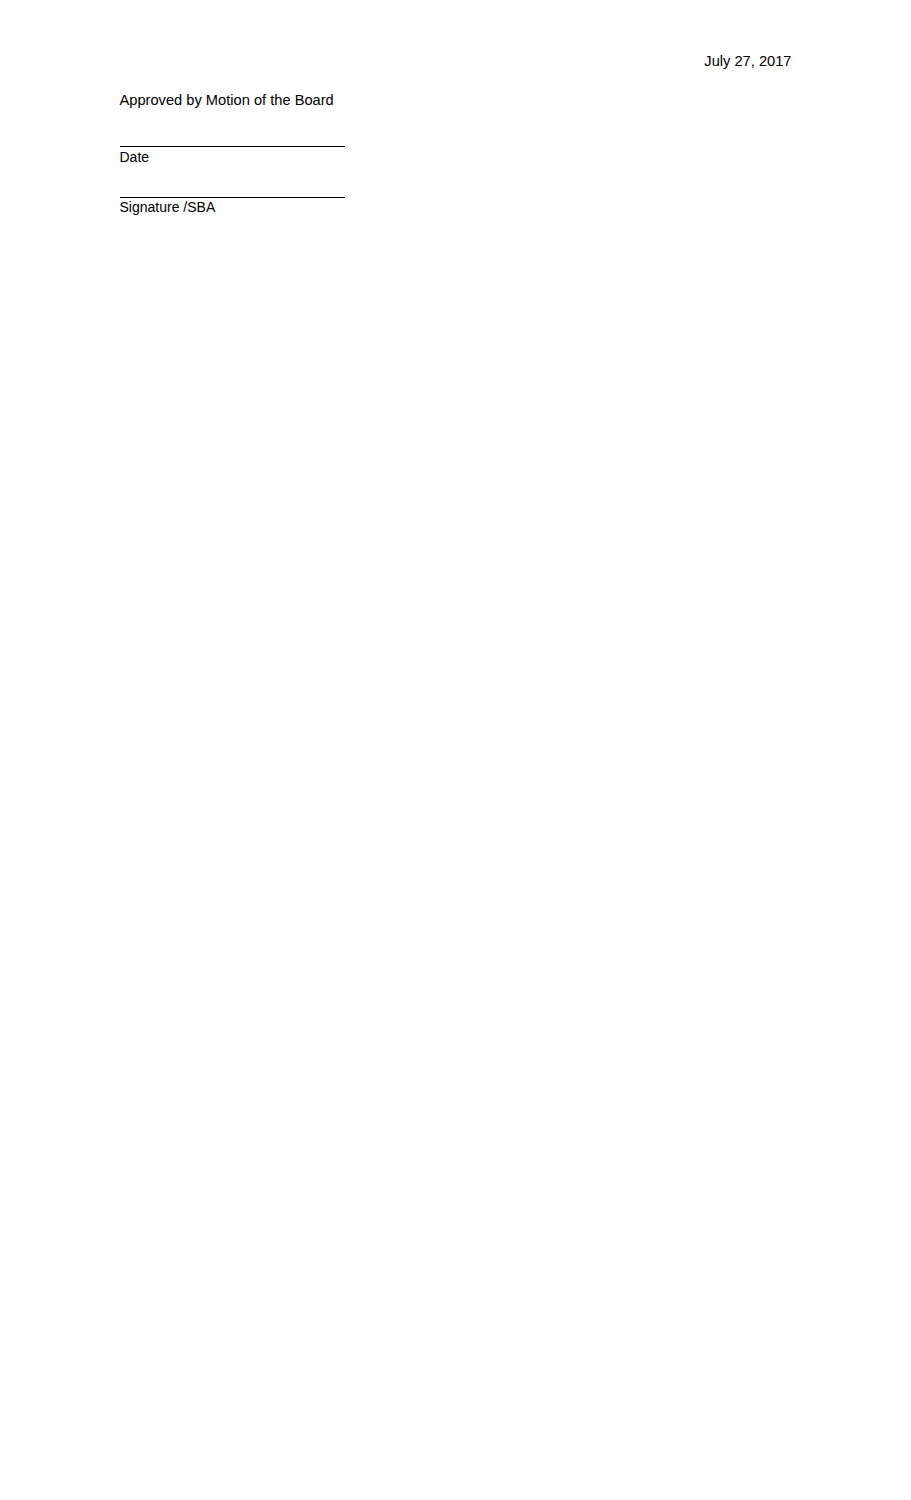July 27, 2017
Approved by Motion of the Board
Date
Signature /SBA